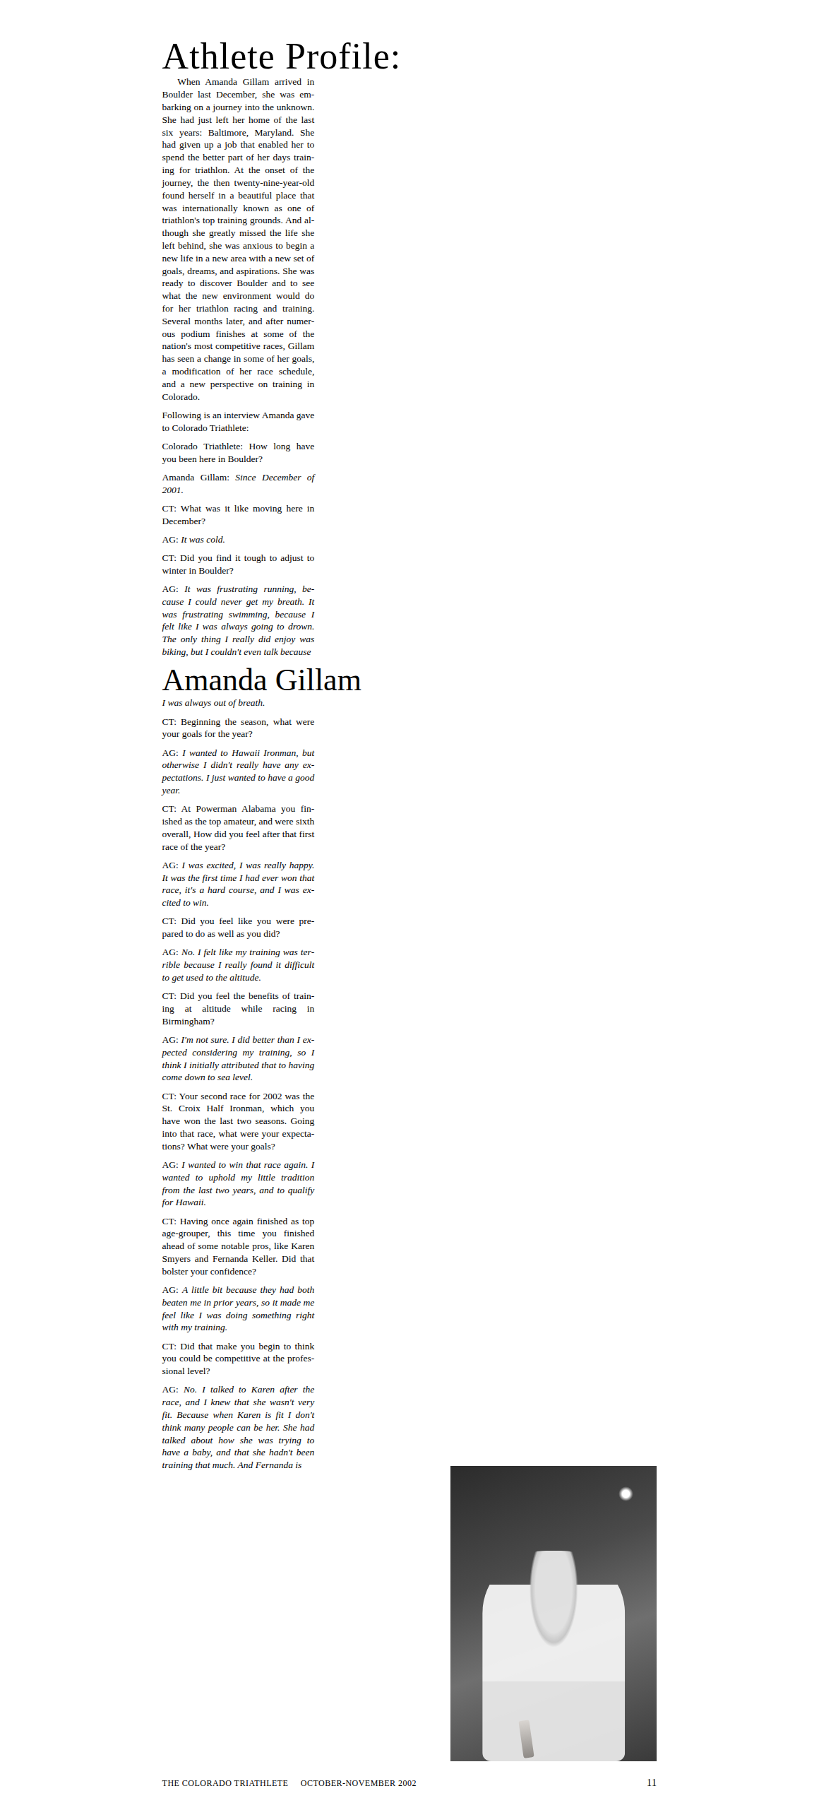Athlete Profile:
When Amanda Gillam arrived in Boulder last December, she was embarking on a journey into the unknown. She had just left her home of the last six years: Baltimore, Maryland. She had given up a job that enabled her to spend the better part of her days training for triathlon. At the onset of the journey, the then twenty-nine-year-old found herself in a beautiful place that was internationally known as one of triathlon's top training grounds. And although she greatly missed the life she left behind, she was anxious to begin a new life in a new area with a new set of goals, dreams, and aspirations. She was ready to discover Boulder and to see what the new environment would do for her triathlon racing and training. Several months later, and after numerous podium finishes at some of the nation's most competitive races, Gillam has seen a change in some of her goals, a modification of her race schedule, and a new perspective on training in Colorado.
Following is an interview Amanda gave to Colorado Triathlete:
Colorado Triathlete: How long have you been here in Boulder?
Amanda Gillam: Since December of 2001.
CT: What was it like moving here in December?
AG: It was cold.
CT: Did you find it tough to adjust to winter in Boulder?
AG: It was frustrating running, because I could never get my breath. It was frustrating swimming, because I felt like I was always going to drown. The only thing I really did enjoy was biking, but I couldn't even talk because
Amanda Gillam
I was always out of breath.
CT: Beginning the season, what were your goals for the year?
AG: I wanted to Hawaii Ironman, but otherwise I didn't really have any expectations. I just wanted to have a good year.
CT: At Powerman Alabama you finished as the top amateur, and were sixth overall, How did you feel after that first race of the year?
AG: I was excited, I was really happy. It was the first time I had ever won that race, it's a hard course, and I was excited to win.
CT: Did you feel like you were prepared to do as well as you did?
AG: No. I felt like my training was terrible because I really found it difficult to get used to the altitude.
CT: Did you feel the benefits of training at altitude while racing in Birmingham?
AG: I'm not sure. I did better than I expected considering my training, so I think I initially attributed that to having come down to sea level.
CT: Your second race for 2002 was the St. Croix Half Ironman, which you have won the last two seasons. Going into that race, what were your expectations? What were your goals?
AG: I wanted to win that race again. I wanted to uphold my little tradition from the last two years, and to qualify for Hawaii.
CT: Having once again finished as top age-grouper, this time you finished ahead of some notable pros, like Karen Smyers and Fernanda Keller. Did that bolster your confidence?
AG: A little bit because they had both beaten me in prior years, so it made me feel like I was doing something right with my training.
CT: Did that make you begin to think you could be competitive at the professional level?
AG: No. I talked to Karen after the race, and I knew that she wasn't very fit. Because when Karen is fit I don't think many people can be her. She had talked about how she was trying to have a baby, and that she hadn't been training that much. And Fernanda is
The Colorado Triathlete October-November 2002
11